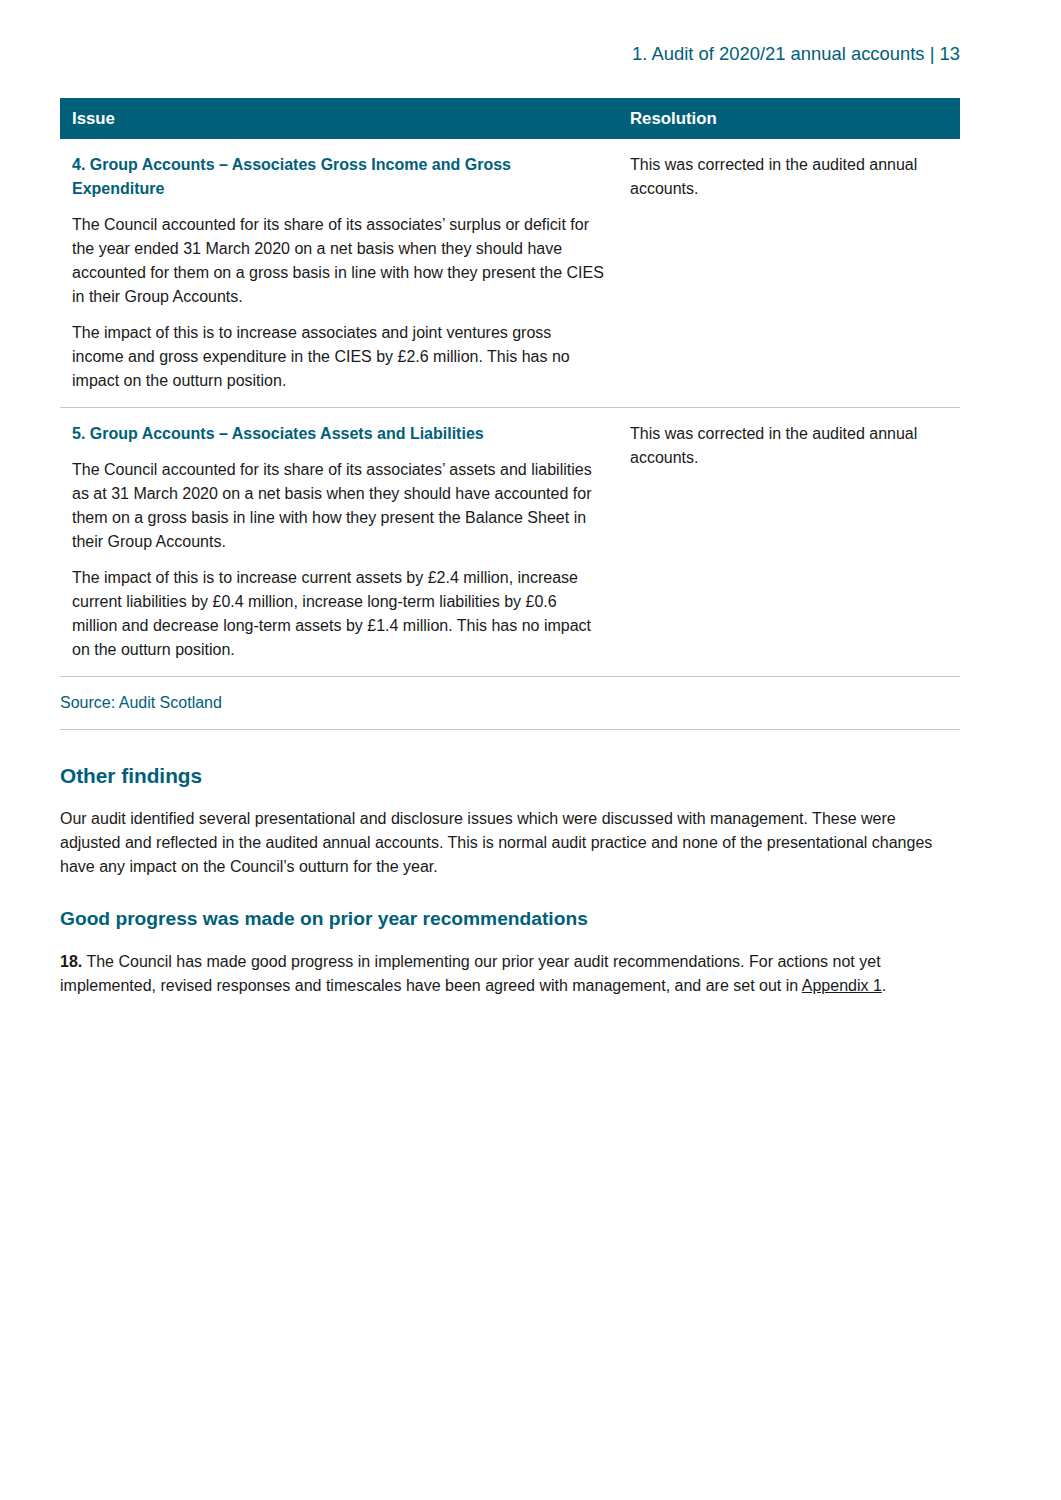1. Audit of 2020/21 annual accounts | 13
| Issue | Resolution |
| --- | --- |
| 4. Group Accounts – Associates Gross Income and Gross Expenditure The Council accounted for its share of its associates’ surplus or deficit for the year ended 31 March 2020 on a net basis when they should have accounted for them on a gross basis in line with how they present the CIES in their Group Accounts. The impact of this is to increase associates and joint ventures gross income and gross expenditure in the CIES by £2.6 million. This has no impact on the outturn position. | This was corrected in the audited annual accounts. |
| 5. Group Accounts – Associates Assets and Liabilities The Council accounted for its share of its associates’ assets and liabilities as at 31 March 2020 on a net basis when they should have accounted for them on a gross basis in line with how they present the Balance Sheet in their Group Accounts. The impact of this is to increase current assets by £2.4 million, increase current liabilities by £0.4 million, increase long-term liabilities by £0.6 million and decrease long-term assets by £1.4 million. This has no impact on the outturn position. | This was corrected in the audited annual accounts. |
Source: Audit Scotland
Other findings
Our audit identified several presentational and disclosure issues which were discussed with management. These were adjusted and reflected in the audited annual accounts. This is normal audit practice and none of the presentational changes have any impact on the Council’s outturn for the year.
Good progress was made on prior year recommendations
18. The Council has made good progress in implementing our prior year audit recommendations. For actions not yet implemented, revised responses and timescales have been agreed with management, and are set out in Appendix 1.